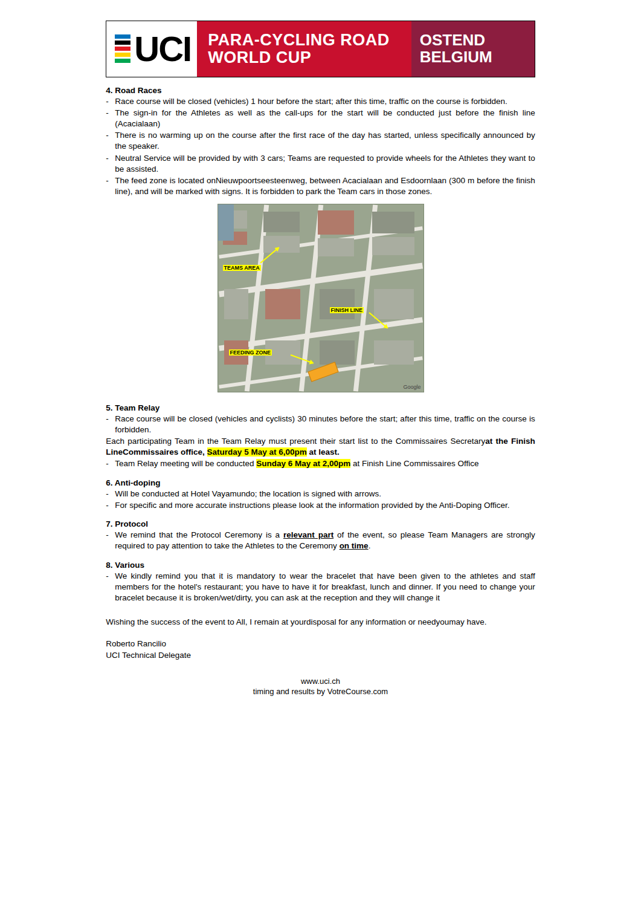UCI
PARA-CYCLING ROAD
WORLD CUP
OSTEND
BELGIUM
4. Road Races
Race course will be closed (vehicles) 1 hour before the start; after this time, traffic on the course is forbidden.
The sign-in for the Athletes as well as the call-ups for the start will be conducted just before the finish line (Acacialaan)
There is no warming up on the course after the first race of the day has started, unless specifically announced by the speaker.
Neutral Service will be provided by with 3 cars; Teams are requested to provide wheels for the Athletes they want to be assisted.
The feed zone is located onNieuwpoortseesteenweg, between Acacialaan and Esdoornlaan (300 m before the finish line), and will be marked with signs. It is forbidden to park the Team cars in those zones.
TEAMS AREA
FINISH LINE
FEEDING ZONE
Google
5. Team Relay
Race course will be closed (vehicles and cyclists) 30 minutes before the start; after this time, traffic on the course is forbidden.
Each participating Team in the Team Relay must present their start list to the Commissaires Secretaryat the Finish LineCommissaires office, Saturday 5 May at 6,00pm at least.
Team Relay meeting will be conducted Sunday 6 May at 2,00pm at Finish Line Commissaires Office
6. Anti-doping
Will be conducted at Hotel Vayamundo; the location is signed with arrows.
For specific and more accurate instructions please look at the information provided by the Anti-Doping Officer.
7. Protocol
We remind that the Protocol Ceremony is a relevant part of the event, so please Team Managers are strongly required to pay attention to take the Athletes to the Ceremony on time.
8. Various
We kindly remind you that it is mandatory to wear the bracelet that have been given to the athletes and staff members for the hotel's restaurant; you have to have it for breakfast, lunch and dinner. If you need to change your bracelet because it is broken/wet/dirty, you can ask at the reception and they will change it
Wishing the success of the event to All, I remain at yourdisposal for any information or needyoumay have.
Roberto Rancilio
UCI Technical Delegate
www.uci.ch
timing and results by VotreCourse.com